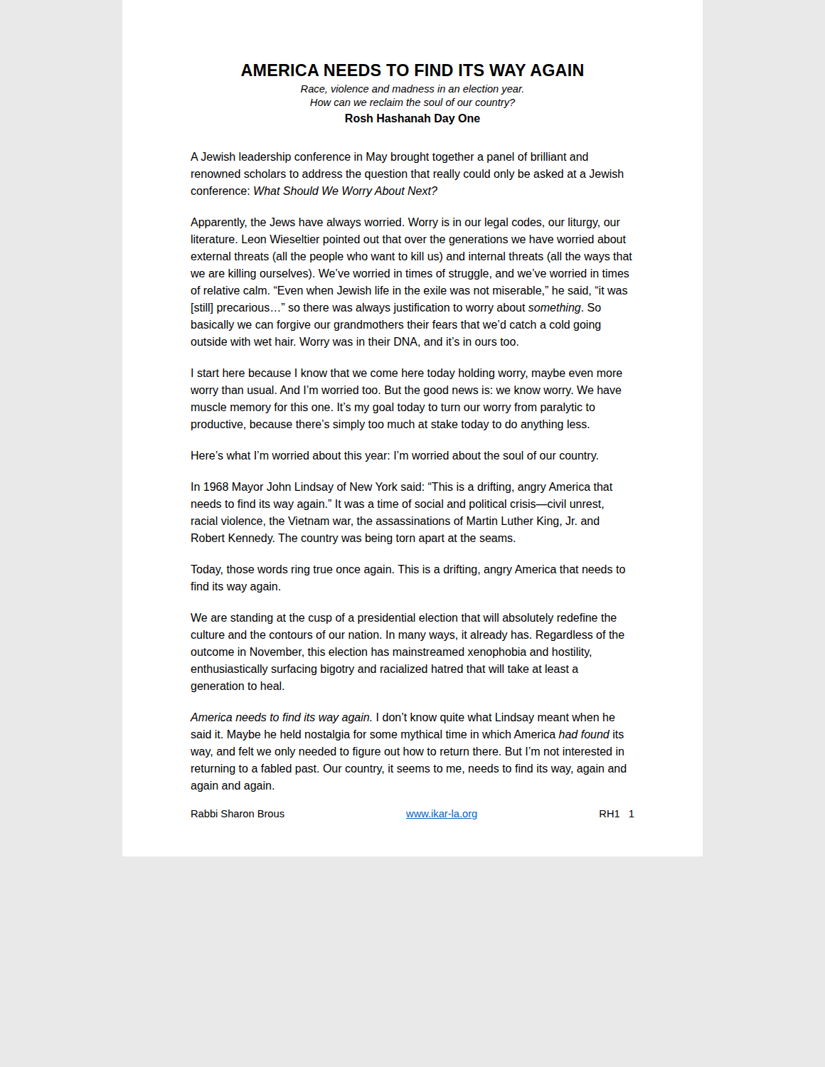America Needs to Find Its Way Again
Race, violence and madness in an election year.
How can we reclaim the soul of our country?
Rosh Hashanah Day One
A Jewish leadership conference in May brought together a panel of brilliant and renowned scholars to address the question that really could only be asked at a Jewish conference: What Should We Worry About Next?
Apparently, the Jews have always worried. Worry is in our legal codes, our liturgy, our literature. Leon Wieseltier pointed out that over the generations we have worried about external threats (all the people who want to kill us) and internal threats (all the ways that we are killing ourselves). We’ve worried in times of struggle, and we’ve worried in times of relative calm. “Even when Jewish life in the exile was not miserable,” he said, “it was [still] precarious…” so there was always justification to worry about something. So basically we can forgive our grandmothers their fears that we’d catch a cold going outside with wet hair. Worry was in their DNA, and it’s in ours too.
I start here because I know that we come here today holding worry, maybe even more worry than usual. And I’m worried too. But the good news is: we know worry. We have muscle memory for this one. It’s my goal today to turn our worry from paralytic to productive, because there’s simply too much at stake today to do anything less.
Here’s what I’m worried about this year: I’m worried about the soul of our country.
In 1968 Mayor John Lindsay of New York said: “This is a drifting, angry America that needs to find its way again.” It was a time of social and political crisis—civil unrest, racial violence, the Vietnam war, the assassinations of Martin Luther King, Jr. and Robert Kennedy. The country was being torn apart at the seams.
Today, those words ring true once again. This is a drifting, angry America that needs to find its way again.
We are standing at the cusp of a presidential election that will absolutely redefine the culture and the contours of our nation. In many ways, it already has. Regardless of the outcome in November, this election has mainstreamed xenophobia and hostility, enthusiastically surfacing bigotry and racialized hatred that will take at least a generation to heal.
America needs to find its way again. I don’t know quite what Lindsay meant when he said it. Maybe he held nostalgia for some mythical time in which America had found its way, and felt we only needed to figure out how to return there. But I’m not interested in returning to a fabled past. Our country, it seems to me, needs to find its way, again and again and again.
Rabbi Sharon Brous www.ikar-la.org RH1 1